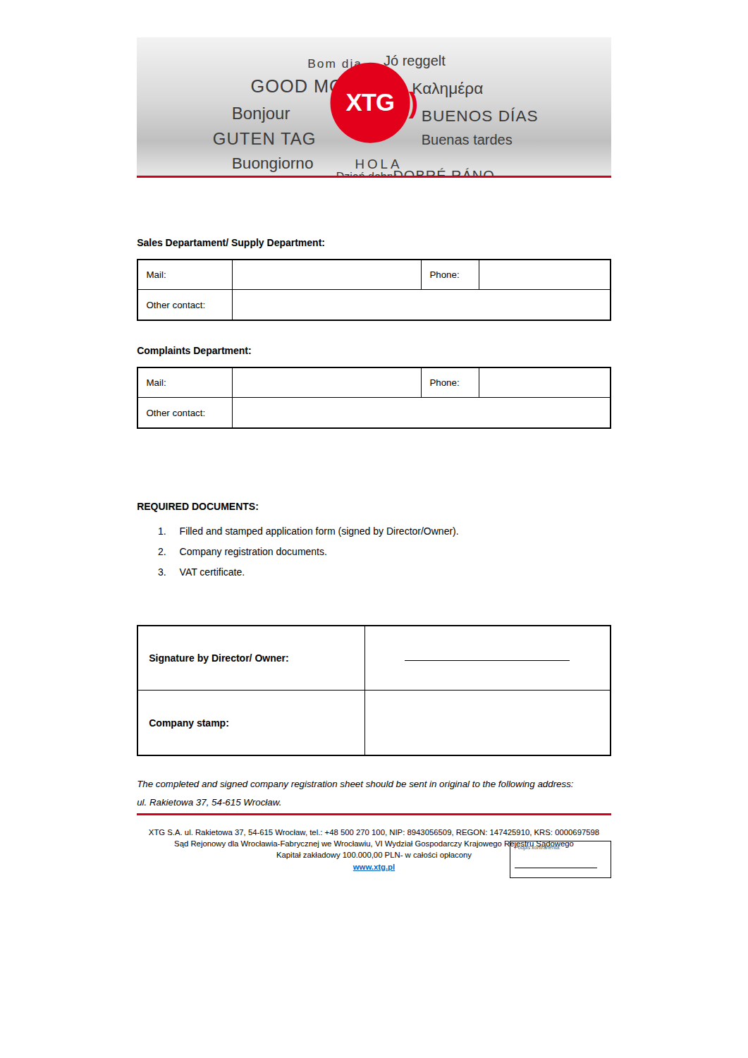Bom dia Jó reggelt GOOD MORNING Καλημέρα Bonjour BUENOS DÍAS GUTEN TAG Buenas tardes Buongiorno HOLA Dzień dobry DOBRÉ RÁNO
XTG
))
Sales Departament/ Supply Department:
| Mail: | | Phone: | |
| Other contact: | |
Complaints Department:
| Mail: | | Phone: | |
| Other contact: | |
REQUIRED DOCUMENTS:
Filled and stamped application form (signed by Director/Owner).
Company registration documents.
VAT certificate.
| Signature by Director/ Owner: | |
| Company stamp: | |
The completed and signed company registration sheet should be sent in original to the following address:
ul. Rakietowa 37, 54-615 Wrocław.
XTG S.A. ul. Rakietowa 37, 54-615 Wrocław, tel.: +48 500 270 100, NIP: 8943056509, REGON: 147425910, KRS: 0000697598
Sąd Rejonowy dla Wrocławia-Fabrycznej we Wrocławiu, VI Wydział Gospodarczy Krajowego Rejestru Sądowego
Kapitał zakładowy 100.000,00 PLN- w całości opłacony
www.xtg.pl
Podpis kontrahenta: